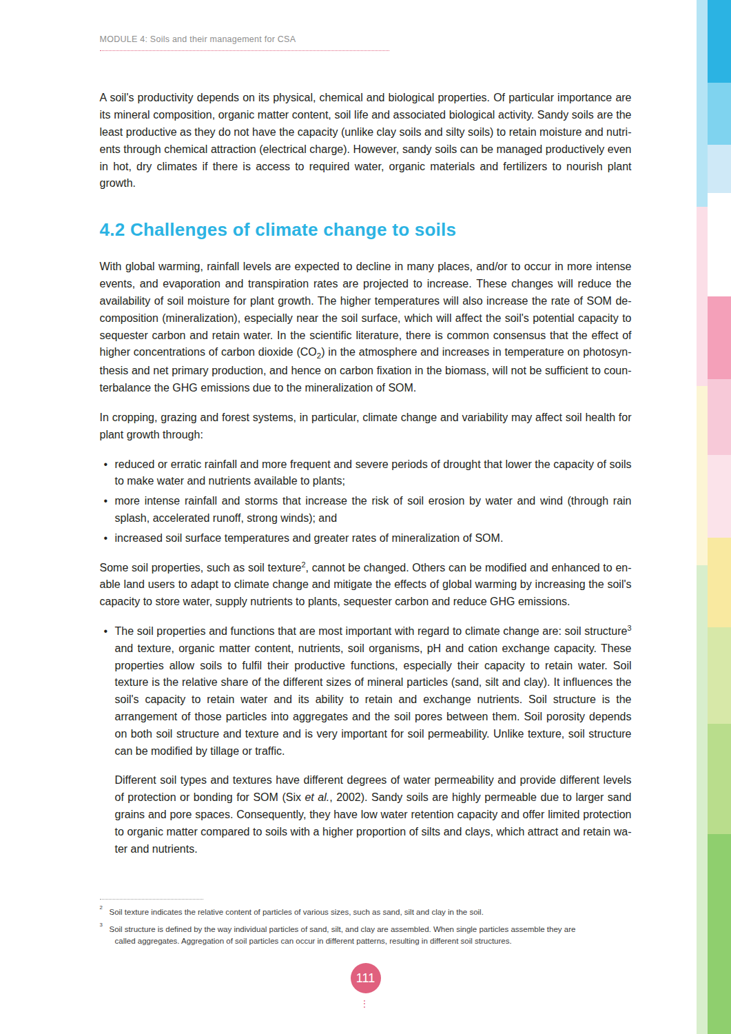MODULE 4: Soils and their management for CSA
A soil's productivity depends on its physical, chemical and biological properties. Of particular importance are its mineral composition, organic matter content, soil life and associated biological activity. Sandy soils are the least productive as they do not have the capacity (unlike clay soils and silty soils) to retain moisture and nutrients through chemical attraction (electrical charge). However, sandy soils can be managed productively even in hot, dry climates if there is access to required water, organic materials and fertilizers to nourish plant growth.
4.2 Challenges of climate change to soils
With global warming, rainfall levels are expected to decline in many places, and/or to occur in more intense events, and evaporation and transpiration rates are projected to increase. These changes will reduce the availability of soil moisture for plant growth. The higher temperatures will also increase the rate of SOM decomposition (mineralization), especially near the soil surface, which will affect the soil's potential capacity to sequester carbon and retain water. In the scientific literature, there is common consensus that the effect of higher concentrations of carbon dioxide (CO2) in the atmosphere and increases in temperature on photosynthesis and net primary production, and hence on carbon fixation in the biomass, will not be sufficient to counterbalance the GHG emissions due to the mineralization of SOM.
In cropping, grazing and forest systems, in particular, climate change and variability may affect soil health for plant growth through:
reduced or erratic rainfall and more frequent and severe periods of drought that lower the capacity of soils to make water and nutrients available to plants;
more intense rainfall and storms that increase the risk of soil erosion by water and wind (through rain splash, accelerated runoff, strong winds); and
increased soil surface temperatures and greater rates of mineralization of SOM.
Some soil properties, such as soil texture2, cannot be changed. Others can be modified and enhanced to enable land users to adapt to climate change and mitigate the effects of global warming by increasing the soil's capacity to store water, supply nutrients to plants, sequester carbon and reduce GHG emissions.
The soil properties and functions that are most important with regard to climate change are: soil structure3 and texture, organic matter content, nutrients, soil organisms, pH and cation exchange capacity. These properties allow soils to fulfil their productive functions, especially their capacity to retain water. Soil texture is the relative share of the different sizes of mineral particles (sand, silt and clay). It influences the soil's capacity to retain water and its ability to retain and exchange nutrients. Soil structure is the arrangement of those particles into aggregates and the soil pores between them. Soil porosity depends on both soil structure and texture and is very important for soil permeability. Unlike texture, soil structure can be modified by tillage or traffic.
Different soil types and textures have different degrees of water permeability and provide different levels of protection or bonding for SOM (Six et al., 2002). Sandy soils are highly permeable due to larger sand grains and pore spaces. Consequently, they have low water retention capacity and offer limited protection to organic matter compared to soils with a higher proportion of silts and clays, which attract and retain water and nutrients.
2 Soil texture indicates the relative content of particles of various sizes, such as sand, silt and clay in the soil.
3 Soil structure is defined by the way individual particles of sand, silt, and clay are assembled. When single particles assemble they are called aggregates. Aggregation of soil particles can occur in different patterns, resulting in different soil structures.
111
⋮